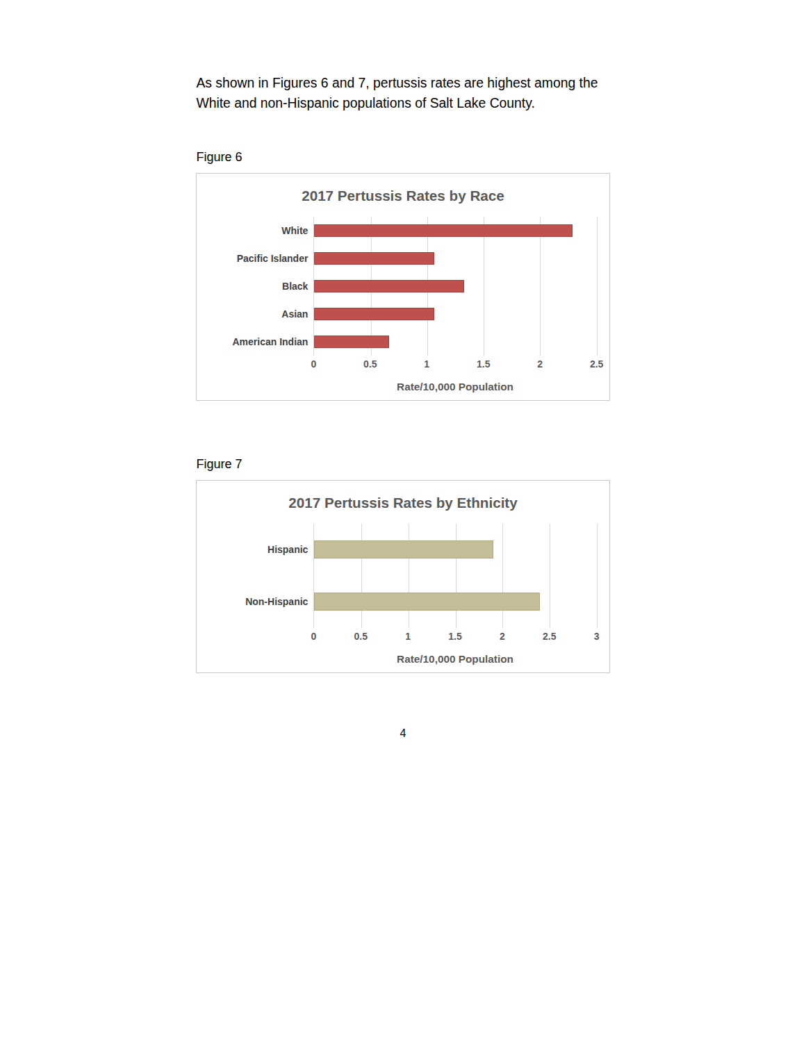As shown in Figures 6 and 7, pertussis rates are highest among the White and non-Hispanic populations of Salt Lake County.
Figure 6
2017 Pertussis Rates by Race
White
Pacific Islander
Black
Asian
American Indian
0 0.5 1 1.5 2 2.5
Rate/10,000 Population
Figure 7
2017 Pertussis Rates by Ethnicity
Hispanic
Non-Hispanic
0 0.5 1 1.5 2 2.5 3
Rate/10,000 Population
4